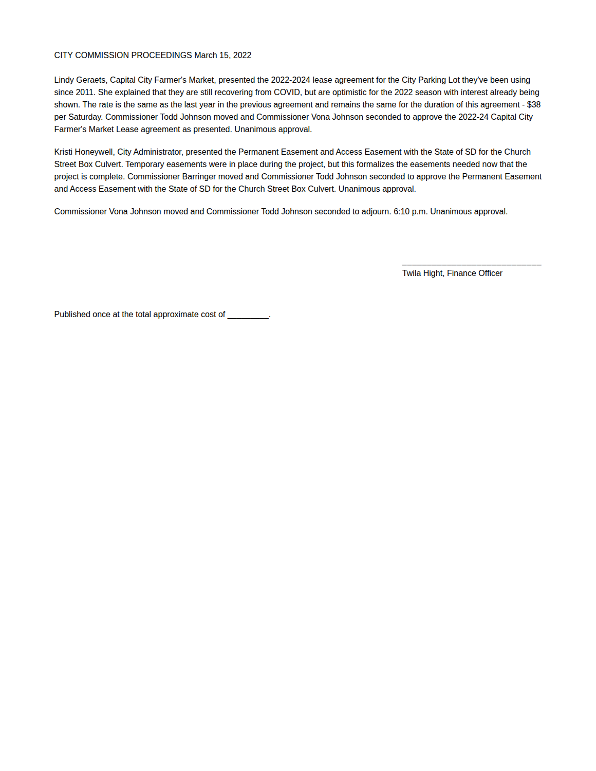CITY COMMISSION PROCEEDINGS March 15, 2022
Lindy Geraets, Capital City Farmer's Market, presented the 2022-2024 lease agreement for the City Parking Lot they've been using since 2011. She explained that they are still recovering from COVID, but are optimistic for the 2022 season with interest already being shown. The rate is the same as the last year in the previous agreement and remains the same for the duration of this agreement - $38 per Saturday. Commissioner Todd Johnson moved and Commissioner Vona Johnson seconded to approve the 2022-24 Capital City Farmer's Market Lease agreement as presented. Unanimous approval.
Kristi Honeywell, City Administrator, presented the Permanent Easement and Access Easement with the State of SD for the Church Street Box Culvert. Temporary easements were in place during the project, but this formalizes the easements needed now that the project is complete. Commissioner Barringer moved and Commissioner Todd Johnson seconded to approve the Permanent Easement and Access Easement with the State of SD for the Church Street Box Culvert. Unanimous approval.
Commissioner Vona Johnson moved and Commissioner Todd Johnson seconded to adjourn. 6:10 p.m. Unanimous approval.
____________________________
Twila Hight, Finance Officer
Published once at the total approximate cost of _________.